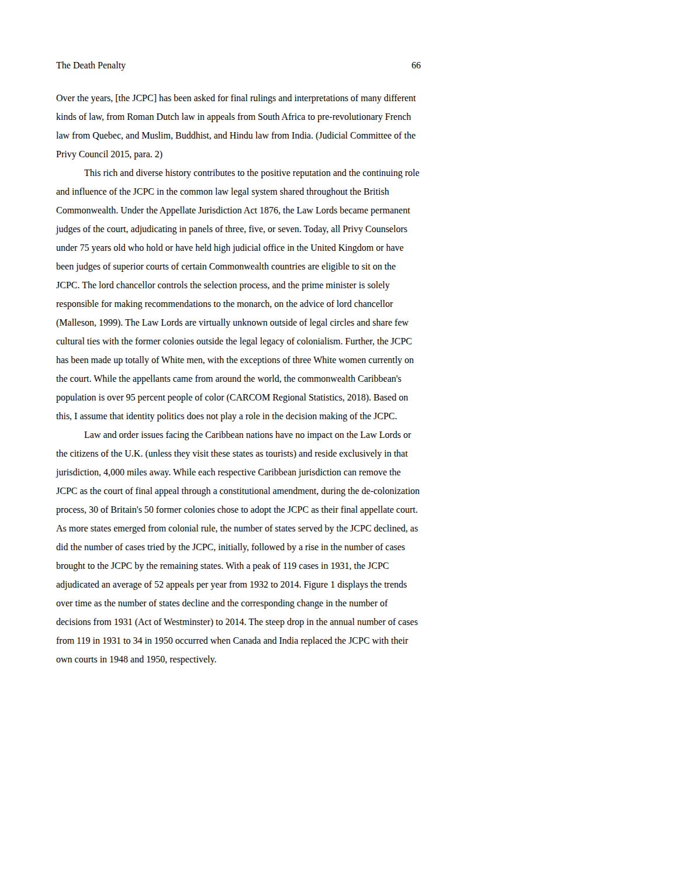The Death Penalty 66
Over the years, [the JCPC] has been asked for final rulings and interpretations of many different kinds of law, from Roman Dutch law in appeals from South Africa to pre-revolutionary French law from Quebec, and Muslim, Buddhist, and Hindu law from India. (Judicial Committee of the Privy Council 2015, para. 2)
This rich and diverse history contributes to the positive reputation and the continuing role and influence of the JCPC in the common law legal system shared throughout the British Commonwealth. Under the Appellate Jurisdiction Act 1876, the Law Lords became permanent judges of the court, adjudicating in panels of three, five, or seven. Today, all Privy Counselors under 75 years old who hold or have held high judicial office in the United Kingdom or have been judges of superior courts of certain Commonwealth countries are eligible to sit on the JCPC. The lord chancellor controls the selection process, and the prime minister is solely responsible for making recommendations to the monarch, on the advice of lord chancellor (Malleson, 1999). The Law Lords are virtually unknown outside of legal circles and share few cultural ties with the former colonies outside the legal legacy of colonialism. Further, the JCPC has been made up totally of White men, with the exceptions of three White women currently on the court. While the appellants came from around the world, the commonwealth Caribbean's population is over 95 percent people of color (CARCOM Regional Statistics, 2018). Based on this, I assume that identity politics does not play a role in the decision making of the JCPC.
Law and order issues facing the Caribbean nations have no impact on the Law Lords or the citizens of the U.K. (unless they visit these states as tourists) and reside exclusively in that jurisdiction, 4,000 miles away. While each respective Caribbean jurisdiction can remove the JCPC as the court of final appeal through a constitutional amendment, during the de-colonization process, 30 of Britain's 50 former colonies chose to adopt the JCPC as their final appellate court. As more states emerged from colonial rule, the number of states served by the JCPC declined, as did the number of cases tried by the JCPC, initially, followed by a rise in the number of cases brought to the JCPC by the remaining states. With a peak of 119 cases in 1931, the JCPC adjudicated an average of 52 appeals per year from 1932 to 2014. Figure 1 displays the trends over time as the number of states decline and the corresponding change in the number of decisions from 1931 (Act of Westminster) to 2014. The steep drop in the annual number of cases from 119 in 1931 to 34 in 1950 occurred when Canada and India replaced the JCPC with their own courts in 1948 and 1950, respectively.